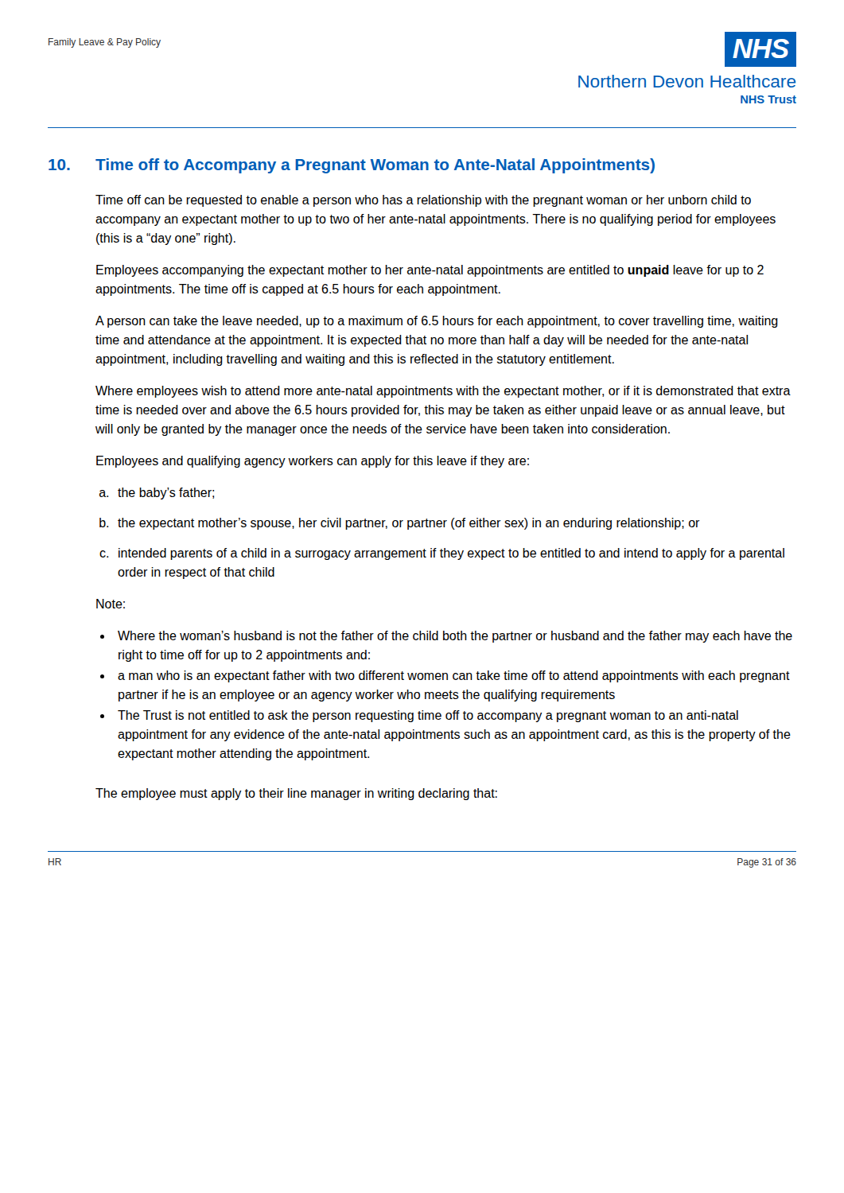Family Leave & Pay Policy
NHS
Northern Devon Healthcare
NHS Trust
10. Time off to Accompany a Pregnant Woman to Ante-Natal Appointments)
Time off can be requested to enable a person who has a relationship with the pregnant woman or her unborn child to accompany an expectant mother to up to two of her ante-natal appointments. There is no qualifying period for employees (this is a “day one” right).
Employees accompanying the expectant mother to her ante-natal appointments are entitled to unpaid leave for up to 2 appointments. The time off is capped at 6.5 hours for each appointment.
A person can take the leave needed, up to a maximum of 6.5 hours for each appointment, to cover travelling time, waiting time and attendance at the appointment. It is expected that no more than half a day will be needed for the ante-natal appointment, including travelling and waiting and this is reflected in the statutory entitlement.
Where employees wish to attend more ante-natal appointments with the expectant mother, or if it is demonstrated that extra time is needed over and above the 6.5 hours provided for, this may be taken as either unpaid leave or as annual leave, but will only be granted by the manager once the needs of the service have been taken into consideration.
Employees and qualifying agency workers can apply for this leave if they are:
the baby’s father;
the expectant mother’s spouse, her civil partner, or partner (of either sex) in an enduring relationship; or
intended parents of a child in a surrogacy arrangement if they expect to be entitled to and intend to apply for a parental order in respect of that child
Note:
Where the woman’s husband is not the father of the child both the partner or husband and the father may each have the right to time off for up to 2 appointments and:
a man who is an expectant father with two different women can take time off to attend appointments with each pregnant partner if he is an employee or an agency worker who meets the qualifying requirements
The Trust is not entitled to ask the person requesting time off to accompany a pregnant woman to an anti-natal appointment for any evidence of the ante-natal appointments such as an appointment card, as this is the property of the expectant mother attending the appointment.
The employee must apply to their line manager in writing declaring that:
HR Page 31 of 36